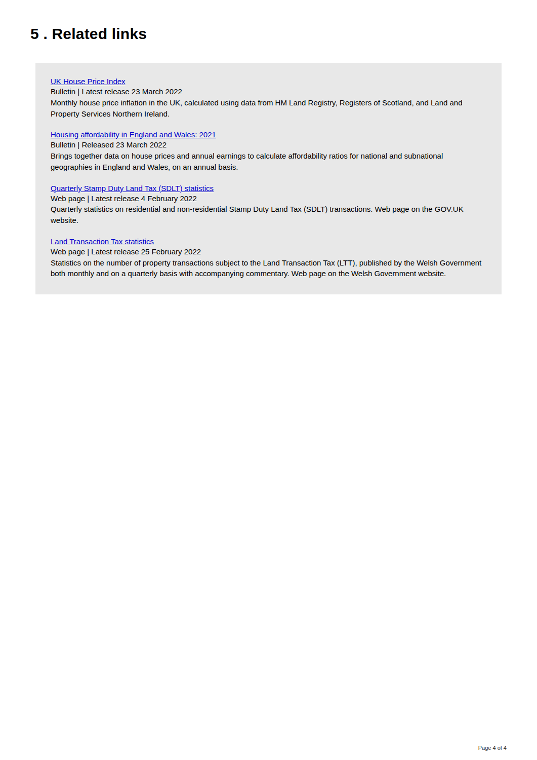5 . Related links
UK House Price Index
Bulletin | Latest release 23 March 2022
Monthly house price inflation in the UK, calculated using data from HM Land Registry, Registers of Scotland, and Land and Property Services Northern Ireland.
Housing affordability in England and Wales: 2021
Bulletin | Released 23 March 2022
Brings together data on house prices and annual earnings to calculate affordability ratios for national and subnational geographies in England and Wales, on an annual basis.
Quarterly Stamp Duty Land Tax (SDLT) statistics
Web page | Latest release 4 February 2022
Quarterly statistics on residential and non-residential Stamp Duty Land Tax (SDLT) transactions. Web page on the GOV.UK website.
Land Transaction Tax statistics
Web page | Latest release 25 February 2022
Statistics on the number of property transactions subject to the Land Transaction Tax (LTT), published by the Welsh Government both monthly and on a quarterly basis with accompanying commentary. Web page on the Welsh Government website.
Page 4 of 4